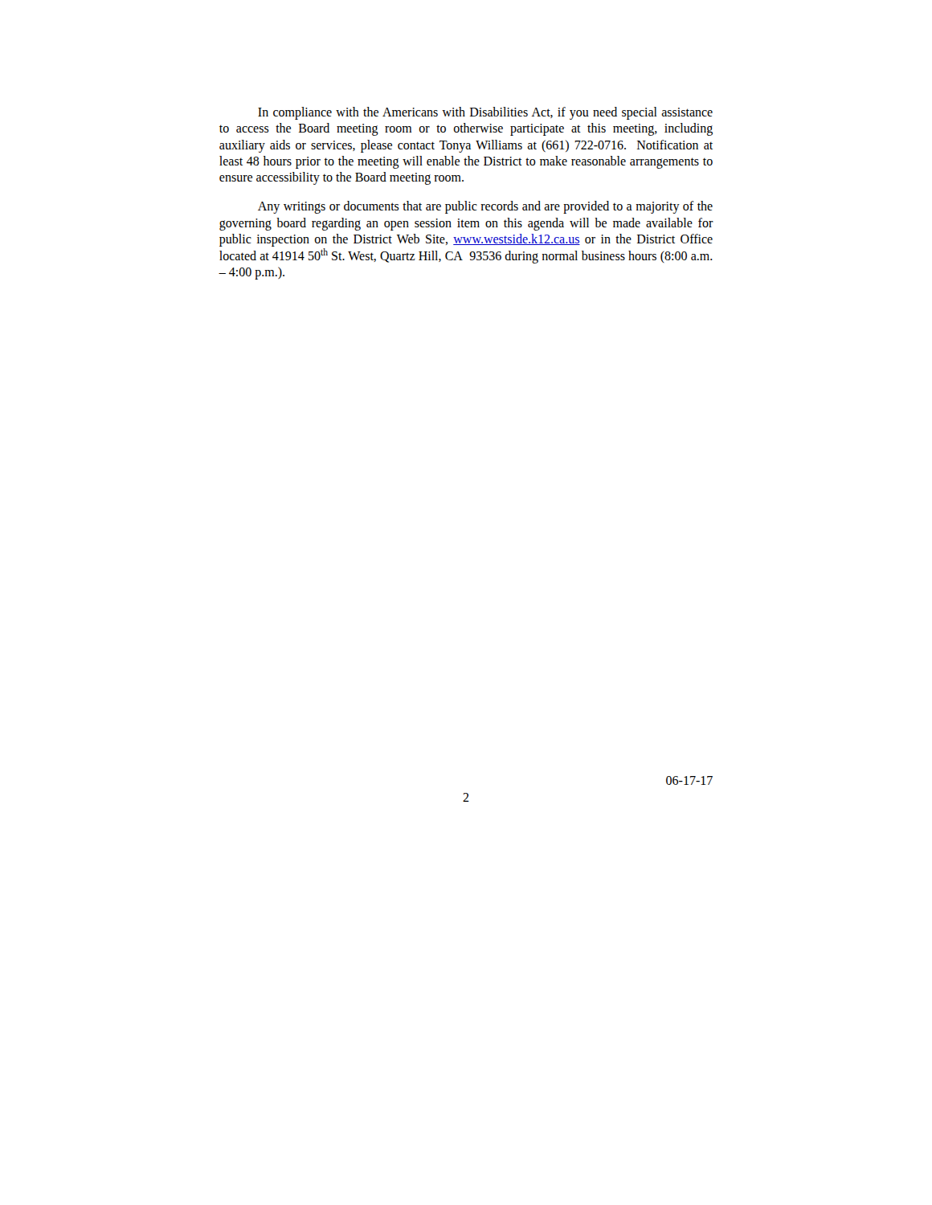In compliance with the Americans with Disabilities Act, if you need special assistance to access the Board meeting room or to otherwise participate at this meeting, including auxiliary aids or services, please contact Tonya Williams at (661) 722-0716. Notification at least 48 hours prior to the meeting will enable the District to make reasonable arrangements to ensure accessibility to the Board meeting room.
Any writings or documents that are public records and are provided to a majority of the governing board regarding an open session item on this agenda will be made available for public inspection on the District Web Site, www.westside.k12.ca.us or in the District Office located at 41914 50th St. West, Quartz Hill, CA 93536 during normal business hours (8:00 a.m. – 4:00 p.m.).
06-17-17
2